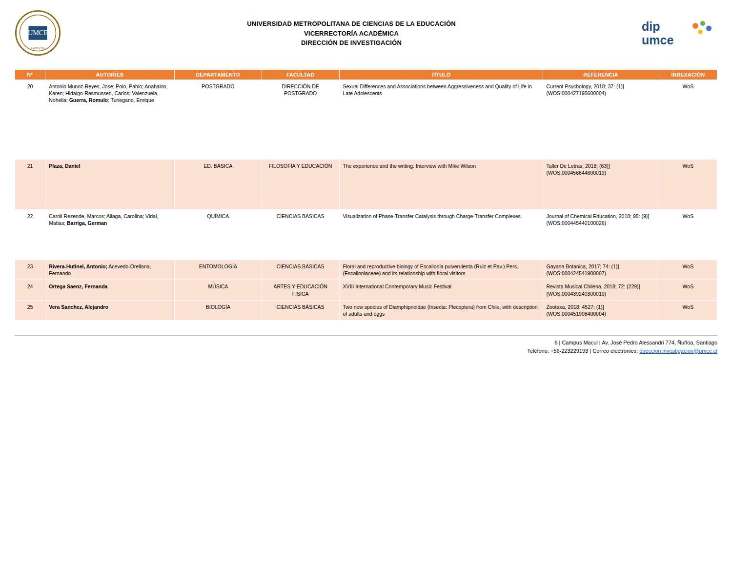UNIVERSIDAD METROPOLITANA DE CIENCIAS DE LA EDUCACIÓN
VICERRECTORÍA ACADÉMICA
DIRECCIÓN DE INVESTIGACIÓN
| N° | AUTOR/ES | DEPARTAMENTO | FACULTAD | TÍTULO | REFERENCIA | INDEXACIÓN |
| --- | --- | --- | --- | --- | --- | --- |
| 20 | Antonio Munoz-Reyes, Jose; Polo, Pablo; Anabalon, Karen; Hidalgo-Rasmussen, Carlos; Valenzuela, Nohelia; Guerra, Romulo ; Turiegano, Enrique | POSTGRADO | DIRECCIÓN DE POSTGRADO | Sexual Differences and Associations between Aggressiveness and Quality of Life in Late Adolescents | Current Psychology, 2018; 37: (1)] (WOS:000427195600004) | WoS |
| 21 | Plaza, Daniel | ED. BÁSICA | FILOSOFÍA Y EDUCACIÓN | The experience and the writing. Interview with Mike Wilson | Taller De Letras, 2018; (63)] (WOS:000456644600019) | WoS |
| 22 | Caroli Rezende, Marcos; Aliaga, Carolina; Vidal, Matias; Barriga, German | QUÍMICA | CIENCIAS BÁSICAS | Visualization of Phase-Transfer Catalysis through Charge-Transfer Complexes | Journal of Chemical Education, 2018; 95: (9)] (WOS:000445440100026) | WoS |
| 23 | Rivera-Hutinel, Antonio; Acevedo-Orellana, Fernando | ENTOMOLOGÍA | CIENCIAS BÁSICAS | Floral and reproductive biology of Escallonia pulverulenta (Ruiz et Pav.) Pers. (Escalloniaceae) and its relationship with floral visitors | Gayana Botanica, 2017; 74: (1)] (WOS:000424541900007) | WoS |
| 24 | Ortega Saenz, Fernanda | MÚSICA | ARTES Y EDUCACIÓN FÍSICA | XVIII International Contemporary Music Festival | Revista Musical Chilena, 2018; 72: (229)] (WOS:000439240300010) | WoS |
| 25 | Vera Sanchez, Alejandro | BIOLOGÍA | CIENCIAS BÁSICAS | Two new species of Diamphipnoidae (Insecta: Plecoptera) from Chile, with description of adults and eggs | Zootaxa, 2018; 4527: (1)] (WOS:000451908400004) | WoS |
6 | Campus Macul | Av. José Pedro Alessandri 774, Ñuñoa, Santiago
Teléfono: +56-223229193 | Correo electrónico: direccion.investigacion@umce.cl